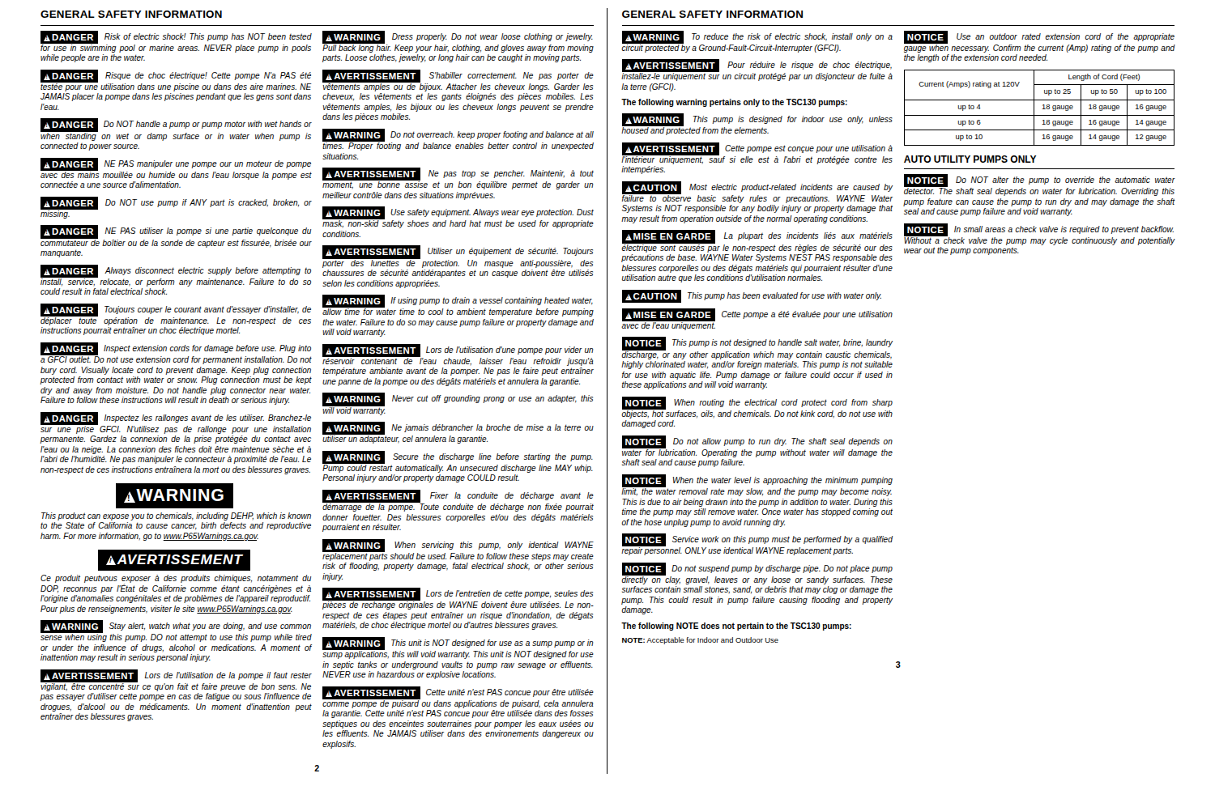GENERAL SAFETY INFORMATION
DANGER Risk of electric shock! This pump has NOT been tested for use in swimming pool or marine areas. NEVER place pump in pools while people are in the water.
DANGER Risque de choc électrique! Cette pompe N'a PAS été testée pour une utilisation dans une piscine ou dans des aire marines. NE JAMAIS placer la pompe dans les piscines pendant que les gens sont dans l'eau.
DANGER Do NOT handle a pump or pump motor with wet hands or when standing on wet or damp surface or in water when pump is connected to power source.
DANGER NE PAS manipuler une pompe our un moteur de pompe avec des mains mouillée ou humide ou dans l'eau lorsque la pompe est connectée a une source d'alimentation.
DANGER Do NOT use pump if ANY part is cracked, broken, or missing.
DANGER NE PAS utiliser la pompe si une partie quelconque du commutateur de boîtier ou de la sonde de capteur est fissurée, brisée our manquante.
DANGER Always disconnect electric supply before attempting to install, service, relocate, or perform any maintenance. Failure to do so could result in fatal electrical shock.
DANGER Toujours couper le courant avant d'essayer d'installer, de déplacer toute opération de maintenance. Le non-respect de ces instructions pourrait entraîner un choc électrique mortel.
DANGER Inspect extension cords for damage before use. Plug into a GFCI outlet. Do not use extension cord for permanent installation. Do not bury cord. Visually locate cord to prevent damage. Keep plug connection protected from contact with water or snow. Plug connection must be kept dry and away from moisture. Do not handle plug connector near water. Failure to follow these instructions will result in death or serious injury.
DANGER Inspectez les rallonges avant de les utiliser. Branchez-le sur une prise GFCI. N'utilisez pas de rallonge pour une installation permanente. Gardez la connexion de la prise protégée du contact avec l'eau ou la neige. La connexion des fiches doit être maintenue sèche et à l'abri de l'humidité. Ne pas manipuler le connecteur à proximité de l'eau. Le non-respect de ces instructions entraînera la mort ou des blessures graves.
WARNING
This product can expose you to chemicals, including DEHP, which is known to the State of California to cause cancer, birth defects and reproductive harm. For more information, go to www.P65Warnings.ca.gov.
AVERTISSEMENT
Ce produit peutvous exposer à des produits chimiques, notamment du DOP, reconnus par l'État de Californie comme étant cancérigènes et à l'origine d'anomalies congénitales et de problèmes de l'appareil reproductif. Pour plus de renseignements, visiter le site www.P65Warnings.ca.gov.
WARNING Stay alert, watch what you are doing, and use common sense when using this pump. DO not attempt to use this pump while tired or under the influence of drugs, alcohol or medications. A moment of inattention may result in serious personal injury.
AVERTISSEMENT Lors de l'utilisation de la pompe il faut rester vigilant, être concentré sur ce qu'on fait et faire preuve de bon sens. Ne pas essayer d'utiliser cette pompe en cas de fatigue ou sous l'influence de drogues, d'alcool ou de médicaments. Un moment d'inattention peut entraîner des blessures graves.
WARNING Dress properly. Do not wear loose clothing or jewelry. Pull back long hair. Keep your hair, clothing, and gloves away from moving parts. Loose clothes, jewelry, or long hair can be caught in moving parts.
AVERTISSEMENT S'habiller correctement. Ne pas porter de vêtements amples ou de bijoux. Attacher les cheveux longs. Garder les cheveux, les vêtements et les gants éloignés des pièces mobiles. Les vêtements amples, les bijoux ou les cheveux longs peuvent se prendre dans les pièces mobiles.
WARNING Do not overreach. keep proper footing and balance at all times. Proper footing and balance enables better control in unexpected situations.
AVERTISSEMENT Ne pas trop se pencher. Maintenir, à tout moment, une bonne assise et un bon équilibre permet de garder un meilleur contrôle dans des situations imprévues.
WARNING Use safety equipment. Always wear eye protection. Dust mask, non-skid safety shoes and hard hat must be used for appropriate conditions.
AVERTISSEMENT Utiliser un équipement de sécurité. Toujours porter des lunettes de protection. Un masque anti-poussière, des chaussures de sécurité antidérapantes et un casque doivent être utilisés selon les conditions appropriées.
WARNING If using pump to drain a vessel containing heated water, allow time for water time to cool to ambient temperature before pumping the water. Failure to do so may cause pump failure or property damage and will void warranty.
AVERTISSEMENT Lors de l'utilisation d'une pompe pour vider un réservoir contenant de l'eau chaude, laisser l'eau refroidir jusqu'à température ambiante avant de la pomper. Ne pas le faire peut entraîner une panne de la pompe ou des dégâts matériels et annulera la garantie.
WARNING Never cut off grounding prong or use an adapter, this will void warranty.
WARNING Ne jamais débrancher la broche de mise a la terre ou utiliser un adaptateur, cel annulera la garantie.
WARNING Secure the discharge line before starting the pump. Pump could restart automatically. An unsecured discharge line MAY whip. Personal injury and/or property damage COULD result.
AVERTISSEMENT Fixer la conduite de décharge avant le démarrage de la pompe. Toute conduite de décharge non fixée pourrait donner fouetter. Des blessures corporelles et/ou des dégâts matériels pourraient en résulter.
WARNING When servicing this pump, only identical WAYNE replacement parts should be used. Failure to follow these steps may create risk of flooding, property damage, fatal electrical shock, or other serious injury.
AVERTISSEMENT Lors de l'entretien de cette pompe, seules des pièces de rechange originales de WAYNE doivent êure utilisées. Le non-respect de ces étapes peut entraîner un risque d'inondation, de dégats matériels, de choc électrique mortel ou d'autres blessures graves.
WARNING This unit is NOT designed for use as a sump pump or in sump applications, this will void warranty. This unit is NOT designed for use in septic tanks or underground vaults to pump raw sewage or effluents. NEVER use in hazardous or explosive locations.
AVERTISSEMENT Cette unité n'est PAS concue pour être utilisée comme pompe de puisard ou dans applications de puisard, cela annulera la garantie. Cette unité n'est PAS concue pour être utilisée dans des fosses septiques ou des enceintes souterraines pour pomper les eaux usées ou les effluents. Ne JAMAIS utiliser dans des environements dangereux ou explosifs.
2
GENERAL SAFETY INFORMATION
WARNING To reduce the risk of electric shock, install only on a circuit protected by a Ground-Fault-Circuit-Interrupter (GFCI).
AVERTISSEMENT Pour réduire le risque de choc électrique, installez-le uniquement sur un circuit protégé par un disjoncteur de fuite à la terre (GFCI).
The following warning pertains only to the TSC130 pumps:
WARNING This pump is designed for indoor use only, unless housed and protected from the elements.
AVERTISSEMENT Cette pompe est conçue pour une utilisation à l'intérieur uniquement, sauf si elle est à l'abri et protégée contre les intempéries.
CAUTION Most electric product-related incidents are caused by failure to observe basic safety rules or precautions. WAYNE Water Systems is NOT responsible for any bodily injury or property damage that may result from operation outside of the normal operating conditions.
MISE EN GARDE La plupart des incidents liés aux matériels électrique sont causés par le non-respect des règles de sécurité our des précautions de base. WAYNE Water Systems N'EST PAS responsable des blessures corporelles ou des dégats matériels qui pourraient résulter d'une utilisation autre que les conditions d'utilisation normales.
CAUTION This pump has been evaluated for use with water only.
MISE EN GARDE Cette pompe a été évaluée pour une utilisation avec de l'eau uniquement.
NOTICE This pump is not designed to handle salt water, brine, laundry discharge, or any other application which may contain caustic chemicals, highly chlorinated water, and/or foreign materials. This pump is not suitable for use with aquatic life. Pump damage or failure could occur if used in these applications and will void warranty.
NOTICE When routing the electrical cord protect cord from sharp objects, hot surfaces, oils, and chemicals. Do not kink cord, do not use with damaged cord.
NOTICE Do not allow pump to run dry. The shaft seal depends on water for lubrication. Operating the pump without water will damage the shaft seal and cause pump failure.
NOTICE When the water level is approaching the minimum pumping limit, the water removal rate may slow, and the pump may become noisy. This is due to air being drawn into the pump in addition to water. During this time the pump may still remove water. Once water has stopped coming out of the hose unplug pump to avoid running dry.
NOTICE Service work on this pump must be performed by a qualified repair personnel. ONLY use identical WAYNE replacement parts.
NOTICE Do not suspend pump by discharge pipe. Do not place pump directly on clay, gravel, leaves or any loose or sandy surfaces. These surfaces contain small stones, sand, or debris that may clog or damage the pump. This could result in pump failure causing flooding and property damage.
The following NOTE does not pertain to the TSC130 pumps:
NOTE: Acceptable for Indoor and Outdoor Use
NOTICE Use an outdoor rated extension cord of the appropriate gauge when necessary. Confirm the current (Amp) rating of the pump and the length of the extension cord needed.
| Current (Amps) rating at 120V | Length of Cord (Feet) |
| --- | --- |
| up to 25 | up to 50 | up to 100 |
| up to 4 | 18 gauge | 18 gauge | 16 gauge |
| up to 6 | 18 gauge | 16 gauge | 14 gauge |
| up to 10 | 16 gauge | 14 gauge | 12 gauge |
AUTO UTILITY PUMPS ONLY
NOTICE Do NOT alter the pump to override the automatic water detector. The shaft seal depends on water for lubrication. Overriding this pump feature can cause the pump to run dry and may damage the shaft seal and cause pump failure and void warranty.
NOTICE In small areas a check valve is required to prevent backflow. Without a check valve the pump may cycle continuously and potentially wear out the pump components.
3